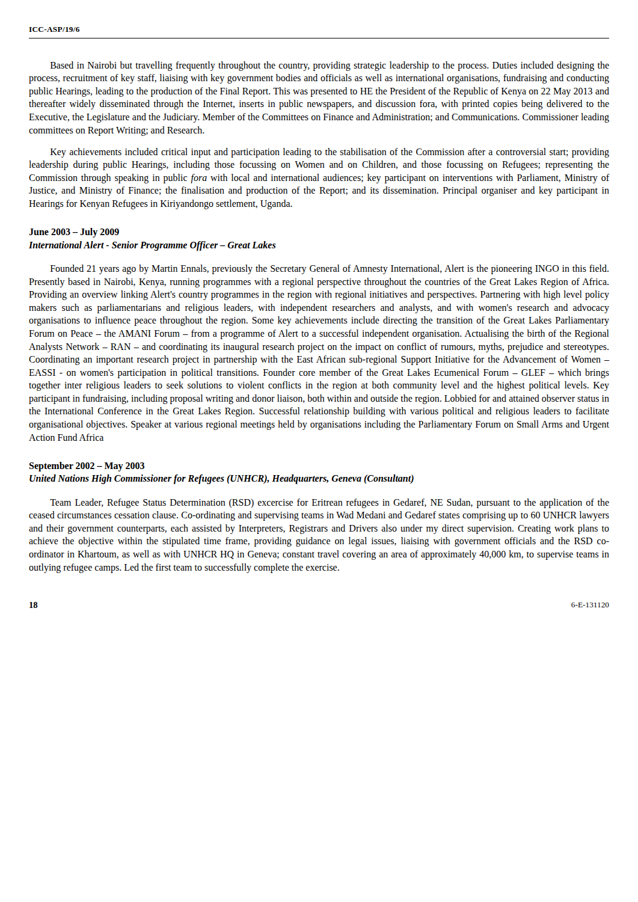ICC-ASP/19/6
Based in Nairobi but travelling frequently throughout the country, providing strategic leadership to the process. Duties included designing the process, recruitment of key staff, liaising with key government bodies and officials as well as international organisations, fundraising and conducting public Hearings, leading to the production of the Final Report. This was presented to HE the President of the Republic of Kenya on 22 May 2013 and thereafter widely disseminated through the Internet, inserts in public newspapers, and discussion fora, with printed copies being delivered to the Executive, the Legislature and the Judiciary. Member of the Committees on Finance and Administration; and Communications. Commissioner leading committees on Report Writing; and Research.
Key achievements included critical input and participation leading to the stabilisation of the Commission after a controversial start; providing leadership during public Hearings, including those focussing on Women and on Children, and those focussing on Refugees; representing the Commission through speaking in public fora with local and international audiences; key participant on interventions with Parliament, Ministry of Justice, and Ministry of Finance; the finalisation and production of the Report; and its dissemination. Principal organiser and key participant in Hearings for Kenyan Refugees in Kiriyandongo settlement, Uganda.
June 2003 – July 2009
International Alert - Senior Programme Officer – Great Lakes
Founded 21 years ago by Martin Ennals, previously the Secretary General of Amnesty International, Alert is the pioneering INGO in this field. Presently based in Nairobi, Kenya, running programmes with a regional perspective throughout the countries of the Great Lakes Region of Africa. Providing an overview linking Alert's country programmes in the region with regional initiatives and perspectives. Partnering with high level policy makers such as parliamentarians and religious leaders, with independent researchers and analysts, and with women's research and advocacy organisations to influence peace throughout the region. Some key achievements include directing the transition of the Great Lakes Parliamentary Forum on Peace – the AMANI Forum – from a programme of Alert to a successful independent organisation. Actualising the birth of the Regional Analysts Network – RAN – and coordinating its inaugural research project on the impact on conflict of rumours, myths, prejudice and stereotypes. Coordinating an important research project in partnership with the East African sub-regional Support Initiative for the Advancement of Women – EASSI - on women's participation in political transitions. Founder core member of the Great Lakes Ecumenical Forum – GLEF – which brings together inter religious leaders to seek solutions to violent conflicts in the region at both community level and the highest political levels. Key participant in fundraising, including proposal writing and donor liaison, both within and outside the region. Lobbied for and attained observer status in the International Conference in the Great Lakes Region. Successful relationship building with various political and religious leaders to facilitate organisational objectives. Speaker at various regional meetings held by organisations including the Parliamentary Forum on Small Arms and Urgent Action Fund Africa
September 2002 – May 2003
United Nations High Commissioner for Refugees (UNHCR), Headquarters, Geneva (Consultant)
Team Leader, Refugee Status Determination (RSD) excercise for Eritrean refugees in Gedaref, NE Sudan, pursuant to the application of the ceased circumstances cessation clause. Co-ordinating and supervising teams in Wad Medani and Gedaref states comprising up to 60 UNHCR lawyers and their government counterparts, each assisted by Interpreters, Registrars and Drivers also under my direct supervision. Creating work plans to achieve the objective within the stipulated time frame, providing guidance on legal issues, liaising with government officials and the RSD co-ordinator in Khartoum, as well as with UNHCR HQ in Geneva; constant travel covering an area of approximately 40,000 km, to supervise teams in outlying refugee camps. Led the first team to successfully complete the exercise.
18 6-E-131120